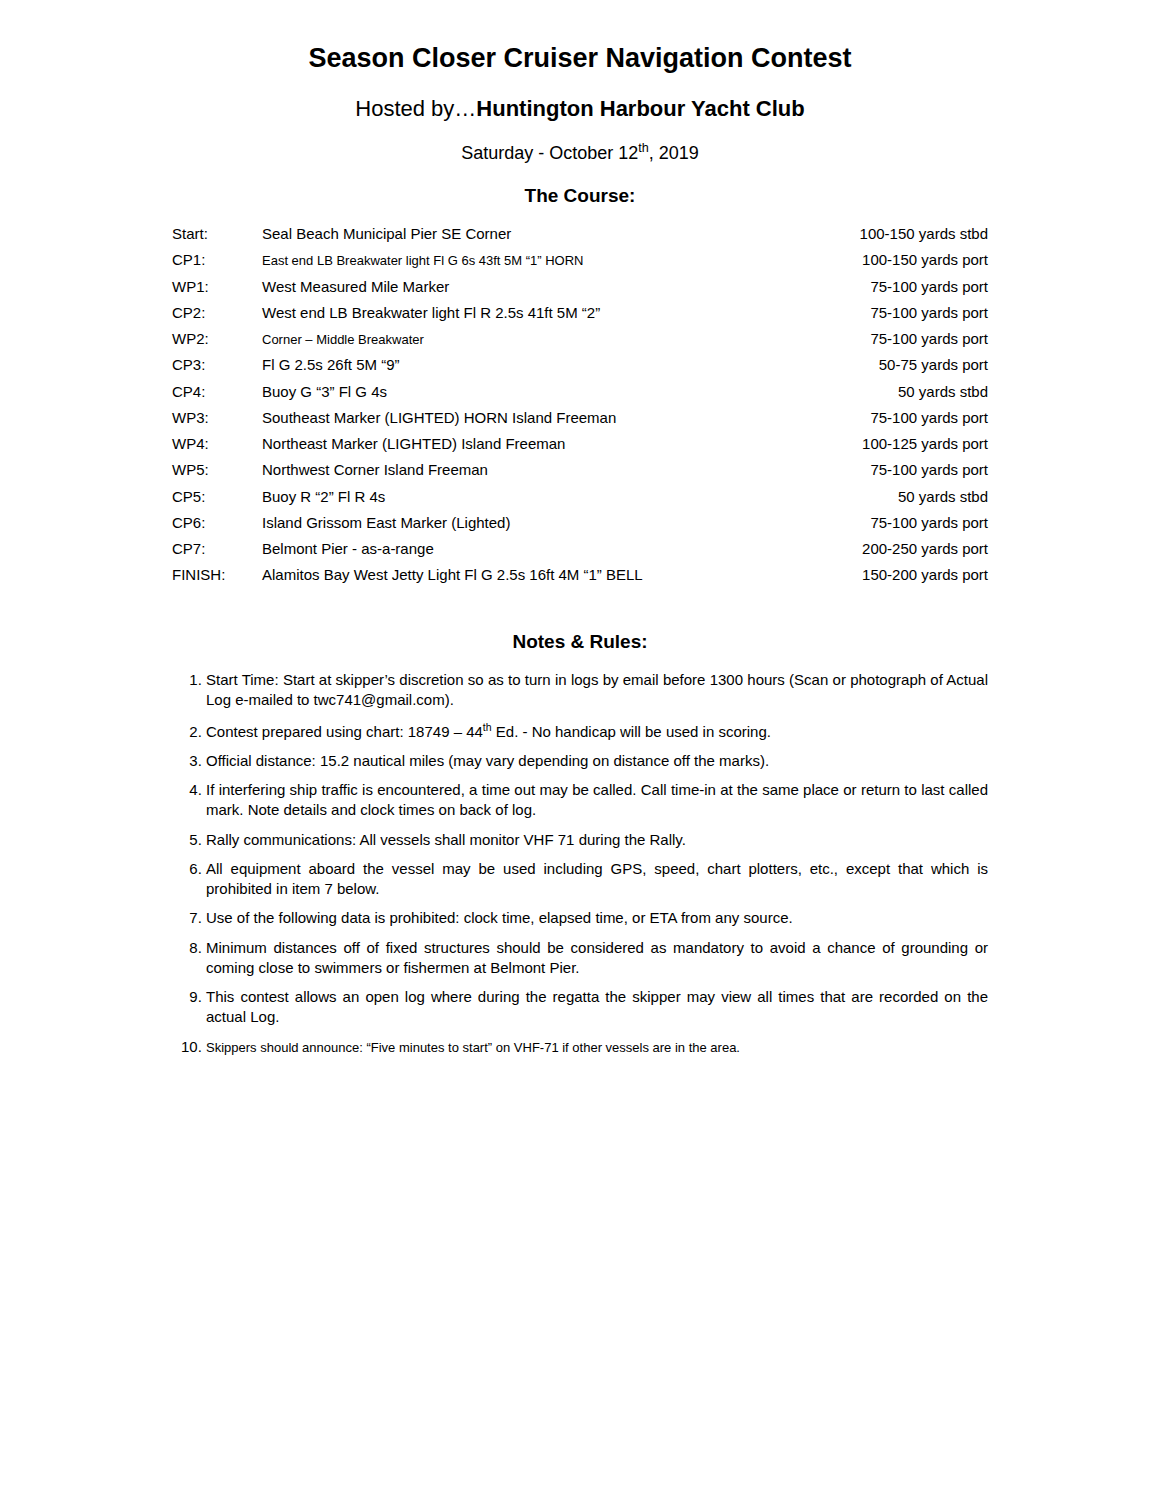Season Closer Cruiser Navigation Contest
Hosted by…Huntington Harbour Yacht Club
Saturday - October 12th, 2019
The Course:
| Start: | Seal Beach Municipal Pier SE Corner | 100-150 yards stbd |
| CP1: | East end LB Breakwater light Fl G 6s 43ft 5M “1” HORN | 100-150 yards port |
| WP1: | West Measured Mile Marker | 75-100 yards port |
| CP2: | West end LB Breakwater light Fl R 2.5s 41ft 5M “2” | 75-100 yards port |
| WP2: | Corner – Middle Breakwater | 75-100 yards port |
| CP3: | Fl G 2.5s 26ft 5M “9” | 50-75 yards port |
| CP4: | Buoy G “3” Fl G 4s | 50 yards stbd |
| WP3: | Southeast Marker (LIGHTED) HORN Island Freeman | 75-100 yards port |
| WP4: | Northeast Marker (LIGHTED) Island Freeman | 100-125 yards port |
| WP5: | Northwest Corner Island Freeman | 75-100 yards port |
| CP5: | Buoy R “2” Fl R 4s | 50 yards stbd |
| CP6: | Island Grissom East Marker (Lighted) | 75-100 yards port |
| CP7: | Belmont Pier - as-a-range | 200-250 yards port |
| FINISH: | Alamitos Bay West Jetty Light Fl G 2.5s 16ft 4M “1” BELL | 150-200 yards port |
Notes & Rules:
Start Time: Start at skipper’s discretion so as to turn in logs by email before 1300 hours (Scan or photograph of Actual Log e-mailed to twc741@gmail.com).
Contest prepared using chart: 18749 – 44th Ed. - No handicap will be used in scoring.
Official distance: 15.2 nautical miles (may vary depending on distance off the marks).
If interfering ship traffic is encountered, a time out may be called. Call time-in at the same place or return to last called mark. Note details and clock times on back of log.
Rally communications: All vessels shall monitor VHF 71 during the Rally.
All equipment aboard the vessel may be used including GPS, speed, chart plotters, etc., except that which is prohibited in item 7 below.
Use of the following data is prohibited: clock time, elapsed time, or ETA from any source.
Minimum distances off of fixed structures should be considered as mandatory to avoid a chance of grounding or coming close to swimmers or fishermen at Belmont Pier.
This contest allows an open log where during the regatta the skipper may view all times that are recorded on the actual Log.
Skippers should announce: “Five minutes to start” on VHF-71 if other vessels are in the area.